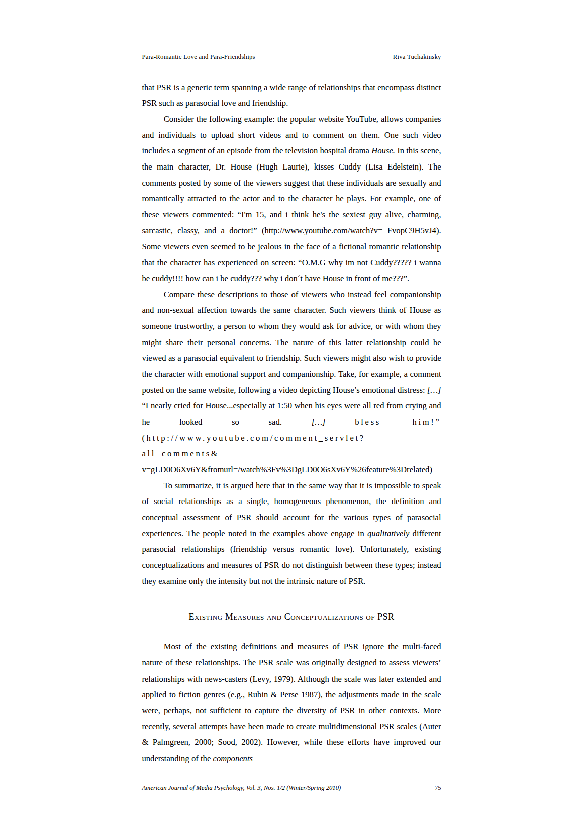Para-Romantic Love and Para-Friendships Riva Tuchakinsky
that PSR is a generic term spanning a wide range of relationships that encompass distinct PSR such as parasocial love and friendship.
Consider the following example: the popular website YouTube, allows companies and individuals to upload short videos and to comment on them. One such video includes a segment of an episode from the television hospital drama House. In this scene, the main character, Dr. House (Hugh Laurie), kisses Cuddy (Lisa Edelstein). The comments posted by some of the viewers suggest that these individuals are sexually and romantically attracted to the actor and to the character he plays. For example, one of these viewers commented: “I'm 15, and i think he's the sexiest guy alive, charming, sarcastic, classy, and a doctor!” (http://www.youtube.com/watch?v= FvopC9H5vJ4). Some viewers even seemed to be jealous in the face of a fictional romantic relationship that the character has experienced on screen: “O.M.G why im not Cuddy????? i wanna be cuddy!!!! how can i be cuddy??? why i don´t have House in front of me???”.
Compare these descriptions to those of viewers who instead feel companionship and non-sexual affection towards the same character. Such viewers think of House as someone trustworthy, a person to whom they would ask for advice, or with whom they might share their personal concerns. The nature of this latter relationship could be viewed as a parasocial equivalent to friendship. Such viewers might also wish to provide the character with emotional support and companionship. Take, for example, a comment posted on the same website, following a video depicting House’s emotional distress: […] “I nearly cried for House...especially at 1:50 when his eyes were all red from crying and he looked so sad. […] bless him!” (http://www.youtube.com/comment_servlet?all_comments& v=gLD0O6Xv6Y&fromurl=/watch%3Fv%3DgLD0O6sXv6Y%26feature%3Drelated)
To summarize, it is argued here that in the same way that it is impossible to speak of social relationships as a single, homogeneous phenomenon, the definition and conceptual assessment of PSR should account for the various types of parasocial experiences. The people noted in the examples above engage in qualitatively different parasocial relationships (friendship versus romantic love). Unfortunately, existing conceptualizations and measures of PSR do not distinguish between these types; instead they examine only the intensity but not the intrinsic nature of PSR.
Existing Measures and Conceptualizations of PSR
Most of the existing definitions and measures of PSR ignore the multi-faced nature of these relationships. The PSR scale was originally designed to assess viewers’ relationships with news-casters (Levy, 1979). Although the scale was later extended and applied to fiction genres (e.g., Rubin & Perse 1987), the adjustments made in the scale were, perhaps, not sufficient to capture the diversity of PSR in other contexts. More recently, several attempts have been made to create multidimensional PSR scales (Auter & Palmgreen, 2000; Sood, 2002). However, while these efforts have improved our understanding of the components
American Journal of Media Psychology, Vol. 3, Nos. 1/2 (Winter/Spring 2010) 75